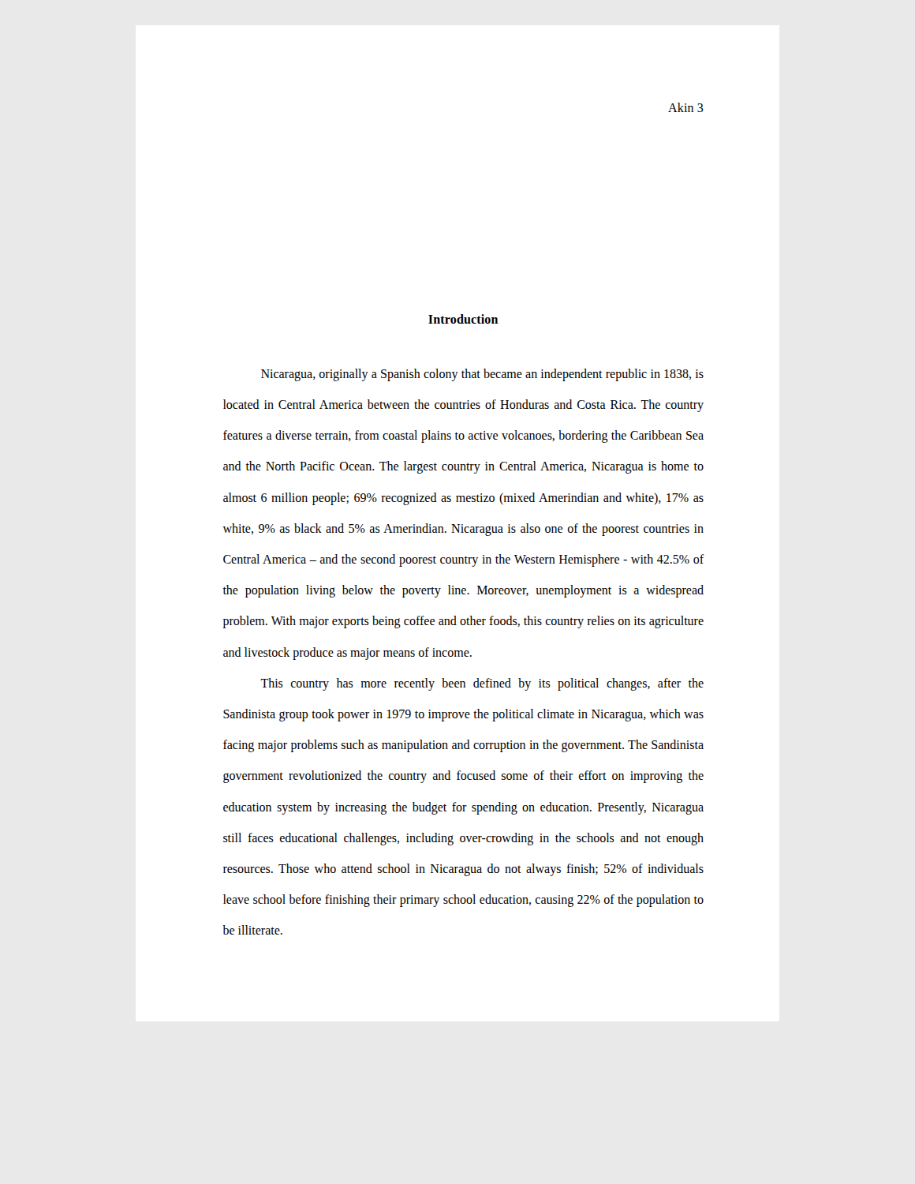Akin 3
Introduction
Nicaragua, originally a Spanish colony that became an independent republic in 1838, is located in Central America between the countries of Honduras and Costa Rica. The country features a diverse terrain, from coastal plains to active volcanoes, bordering the Caribbean Sea and the North Pacific Ocean. The largest country in Central America, Nicaragua is home to almost 6 million people; 69% recognized as mestizo (mixed Amerindian and white), 17% as white, 9% as black and 5% as Amerindian. Nicaragua is also one of the poorest countries in Central America – and the second poorest country in the Western Hemisphere - with 42.5% of the population living below the poverty line. Moreover, unemployment is a widespread problem. With major exports being coffee and other foods, this country relies on its agriculture and livestock produce as major means of income.
This country has more recently been defined by its political changes, after the Sandinista group took power in 1979 to improve the political climate in Nicaragua, which was facing major problems such as manipulation and corruption in the government. The Sandinista government revolutionized the country and focused some of their effort on improving the education system by increasing the budget for spending on education. Presently, Nicaragua still faces educational challenges, including over-crowding in the schools and not enough resources. Those who attend school in Nicaragua do not always finish; 52% of individuals leave school before finishing their primary school education, causing 22% of the population to be illiterate.